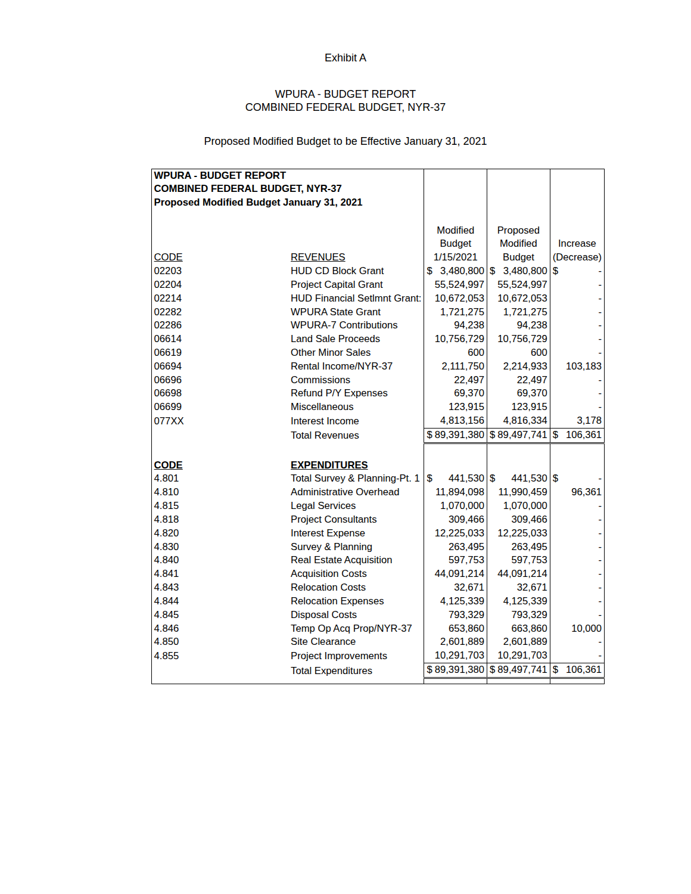Exhibit A
WPURA - BUDGET REPORT
COMBINED FEDERAL BUDGET, NYR-37
Proposed Modified Budget to be Effective January 31, 2021
| WPURA - BUDGET REPORT | | | | |
| COMBINED FEDERAL BUDGET, NYR-37 | | | |
| Proposed Modified Budget January 31, 2021 | | | |
| | | Modified | Proposed | |
| | | Budget | Modified | Increase |
| CODE | REVENUES | 1/15/2021 | Budget | (Decrease) |
| 02203 | HUD CD Block Grant | $ 3,480,800 | $ 3,480,800 | $ - |
| 02204 | Project Capital Grant | 55,524,997 | 55,524,997 | - |
| 02214 | HUD Financial Setlmnt Grant: | 10,672,053 | 10,672,053 | - |
| 02282 | WPURA State Grant | 1,721,275 | 1,721,275 | - |
| 02286 | WPURA-7 Contributions | 94,238 | 94,238 | - |
| 06614 | Land Sale Proceeds | 10,756,729 | 10,756,729 | - |
| 06619 | Other Minor Sales | 600 | 600 | - |
| 06694 | Rental Income/NYR-37 | 2,111,750 | 2,214,933 | 103,183 |
| 06696 | Commissions | 22,497 | 22,497 | - |
| 06698 | Refund P/Y Expenses | 69,370 | 69,370 | - |
| 06699 | Miscellaneous | 123,915 | 123,915 | - |
| 077XX | Interest Income | 4,813,156 | 4,816,334 | 3,178 |
| | Total Revenues | $ 89,391,380 | $ 89,497,741 | $ 106,361 |
| CODE | EXPENDITURES | | | |
| 4.801 | Total Survey & Planning-Pt. 1 | $ 441,530 | $ 441,530 | $ - |
| 4.810 | Administrative Overhead | 11,894,098 | 11,990,459 | 96,361 |
| 4.815 | Legal Services | 1,070,000 | 1,070,000 | - |
| 4.818 | Project Consultants | 309,466 | 309,466 | - |
| 4.820 | Interest Expense | 12,225,033 | 12,225,033 | - |
| 4.830 | Survey & Planning | 263,495 | 263,495 | - |
| 4.840 | Real Estate Acquisition | 597,753 | 597,753 | - |
| 4.841 | Acquisition Costs | 44,091,214 | 44,091,214 | - |
| 4.843 | Relocation Costs | 32,671 | 32,671 | - |
| 4.844 | Relocation Expenses | 4,125,339 | 4,125,339 | - |
| 4.845 | Disposal Costs | 793,329 | 793,329 | - |
| 4.846 | Temp Op Acq Prop/NYR-37 | 653,860 | 663,860 | 10,000 |
| 4.850 | Site Clearance | 2,601,889 | 2,601,889 | - |
| 4.855 | Project Improvements | 10,291,703 | 10,291,703 | - |
| | Total Expenditures | $ 89,391,380 | $ 89,497,741 | $ 106,361 |